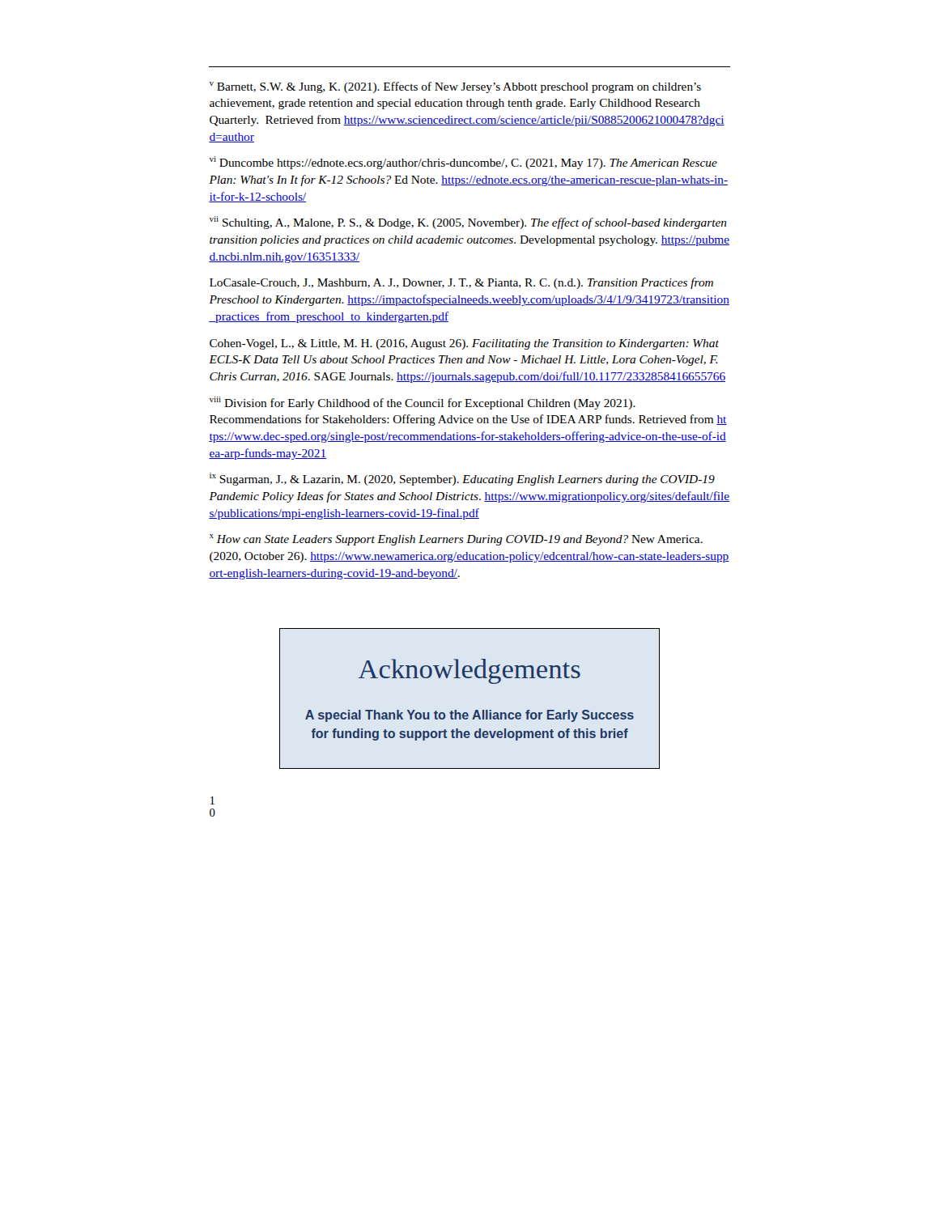v Barnett, S.W. & Jung, K. (2021). Effects of New Jersey’s Abbott preschool program on children’s achievement, grade retention and special education through tenth grade. Early Childhood Research Quarterly. Retrieved from https://www.sciencedirect.com/science/article/pii/S0885200621000478?dgcid=author
vi Duncombe https://ednote.ecs.org/author/chris-duncombe/, C. (2021, May 17). The American Rescue Plan: What's In It for K-12 Schools? Ed Note. https://ednote.ecs.org/the-american-rescue-plan-whats-in-it-for-k-12-schools/
vii Schulting, A., Malone, P. S., & Dodge, K. (2005, November). The effect of school-based kindergarten transition policies and practices on child academic outcomes. Developmental psychology. https://pubmed.ncbi.nlm.nih.gov/16351333/
LoCasale-Crouch, J., Mashburn, A. J., Downer, J. T., & Pianta, R. C. (n.d.). Transition Practices from Preschool to Kindergarten. https://impactofspecialneeds.weebly.com/uploads/3/4/1/9/3419723/transition_practices_from_preschool_to_kindergarten.pdf
Cohen-Vogel, L., & Little, M. H. (2016, August 26). Facilitating the Transition to Kindergarten: What ECLS-K Data Tell Us about School Practices Then and Now - Michael H. Little, Lora Cohen-Vogel, F. Chris Curran, 2016. SAGE Journals. https://journals.sagepub.com/doi/full/10.1177/2332858416655766
viii Division for Early Childhood of the Council for Exceptional Children (May 2021). Recommendations for Stakeholders: Offering Advice on the Use of IDEA ARP funds. Retrieved from https://www.dec-sped.org/single-post/recommendations-for-stakeholders-offering-advice-on-the-use-of-idea-arp-funds-may-2021
ix Sugarman, J., & Lazarin, M. (2020, September). Educating English Learners during the COVID-19 Pandemic Policy Ideas for States and School Districts. https://www.migrationpolicy.org/sites/default/files/publications/mpi-english-learners-covid-19-final.pdf
x How can State Leaders Support English Learners During COVID-19 and Beyond? New America. (2020, October 26). https://www.newamerica.org/education-policy/edcentral/how-can-state-leaders-support-english-learners-during-covid-19-and-beyond/.
Acknowledgements
A special Thank You to the Alliance for Early Success for funding to support the development of this brief
1
0